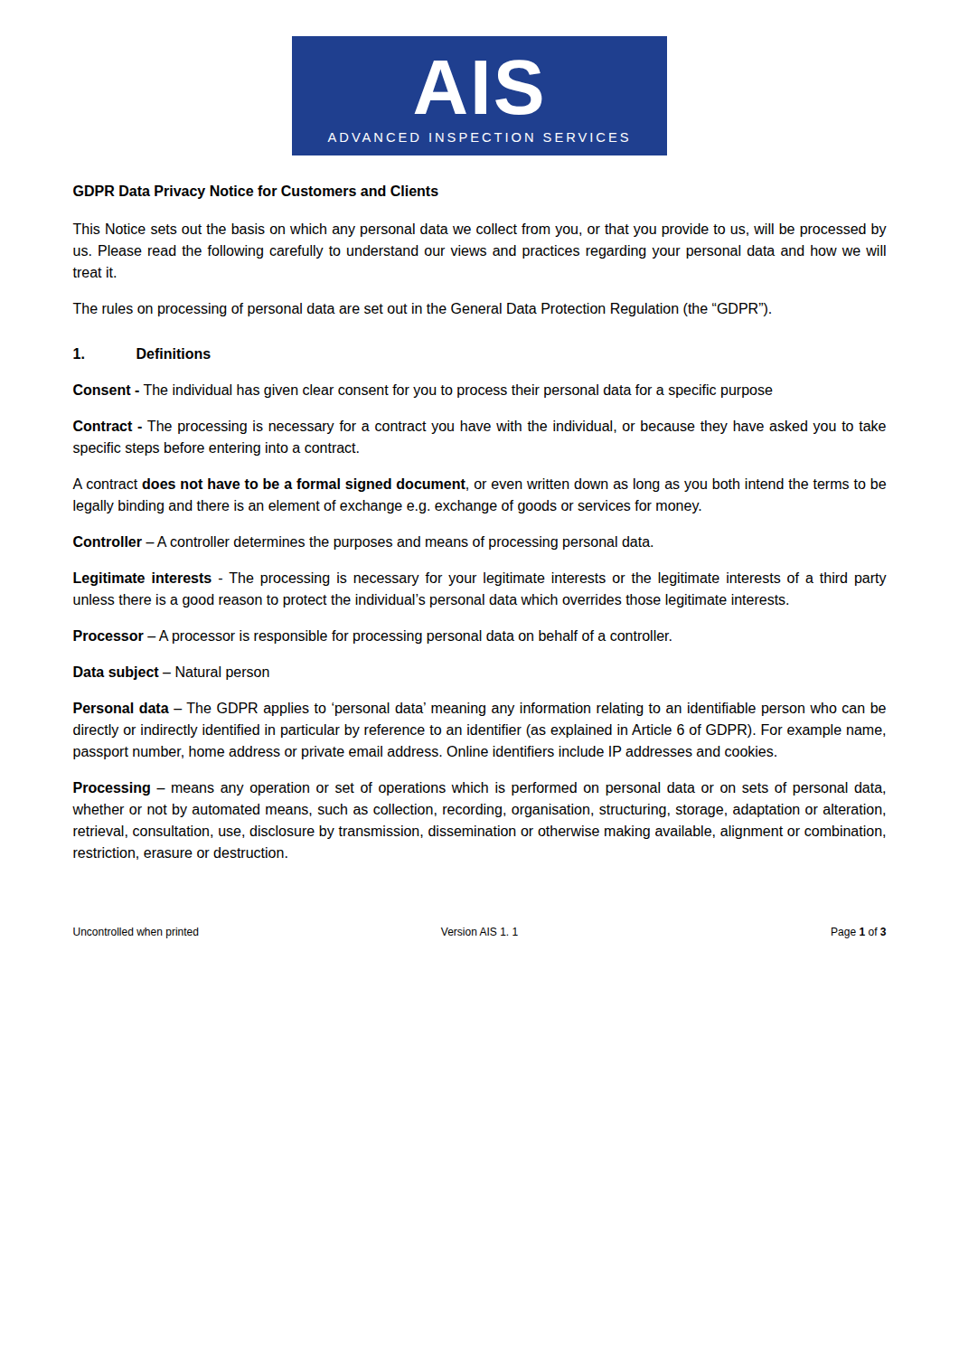AIS ADVANCED INSPECTION SERVICES
GDPR Data Privacy Notice for Customers and Clients
This Notice sets out the basis on which any personal data we collect from you, or that you provide to us, will be processed by us. Please read the following carefully to understand our views and practices regarding your personal data and how we will treat it.
The rules on processing of personal data are set out in the General Data Protection Regulation (the “GDPR”).
1. Definitions
Consent - The individual has given clear consent for you to process their personal data for a specific purpose
Contract - The processing is necessary for a contract you have with the individual, or because they have asked you to take specific steps before entering into a contract.
A contract does not have to be a formal signed document, or even written down as long as you both intend the terms to be legally binding and there is an element of exchange e.g. exchange of goods or services for money.
Controller – A controller determines the purposes and means of processing personal data.
Legitimate interests - The processing is necessary for your legitimate interests or the legitimate interests of a third party unless there is a good reason to protect the individual’s personal data which overrides those legitimate interests.
Processor – A processor is responsible for processing personal data on behalf of a controller.
Data subject – Natural person
Personal data – The GDPR applies to ‘personal data’ meaning any information relating to an identifiable person who can be directly or indirectly identified in particular by reference to an identifier (as explained in Article 6 of GDPR). For example name, passport number, home address or private email address. Online identifiers include IP addresses and cookies.
Processing – means any operation or set of operations which is performed on personal data or on sets of personal data, whether or not by automated means, such as collection, recording, organisation, structuring, storage, adaptation or alteration, retrieval, consultation, use, disclosure by transmission, dissemination or otherwise making available, alignment or combination, restriction, erasure or destruction.
Uncontrolled when printed
Version AIS 1. 1
Page 1 of 3